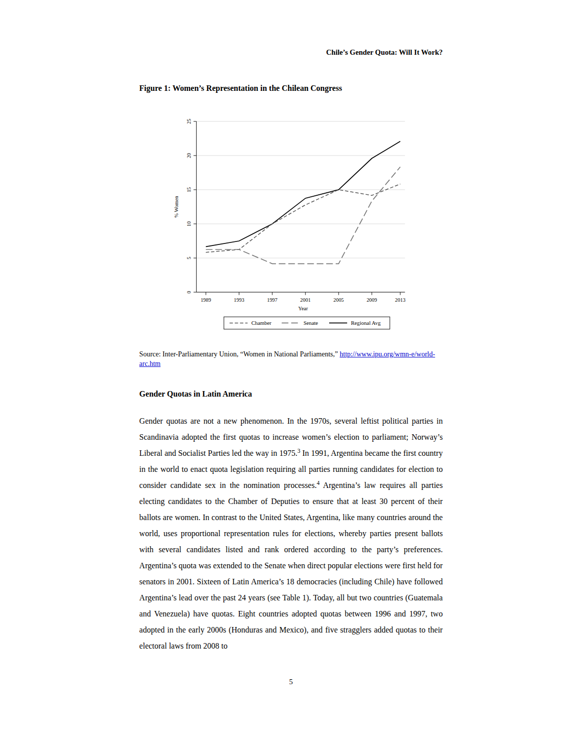Chile’s Gender Quota: Will It Work?
Figure 1: Women’s Representation in the Chilean Congress
0 5 10 15 20 25 30 % Women 1989 1993 1997 2001 2005 2009 2013 Year Chamber Senate Regional Avg
Source: Inter-Parliamentary Union, “Women in National Parliaments,” http://www.ipu.org/wmn-e/world-arc.htm
Gender Quotas in Latin America
Gender quotas are not a new phenomenon. In the 1970s, several leftist political parties in Scandinavia adopted the first quotas to increase women’s election to parliament; Norway’s Liberal and Socialist Parties led the way in 1975.3 In 1991, Argentina became the first country in the world to enact quota legislation requiring all parties running candidates for election to consider candidate sex in the nomination processes.4 Argentina’s law requires all parties electing candidates to the Chamber of Deputies to ensure that at least 30 percent of their ballots are women. In contrast to the United States, Argentina, like many countries around the world, uses proportional representation rules for elections, whereby parties present ballots with several candidates listed and rank ordered according to the party’s preferences. Argentina’s quota was extended to the Senate when direct popular elections were first held for senators in 2001. Sixteen of Latin America’s 18 democracies (including Chile) have followed Argentina’s lead over the past 24 years (see Table 1). Today, all but two countries (Guatemala and Venezuela) have quotas. Eight countries adopted quotas between 1996 and 1997, two adopted in the early 2000s (Honduras and Mexico), and five stragglers added quotas to their electoral laws from 2008 to
5